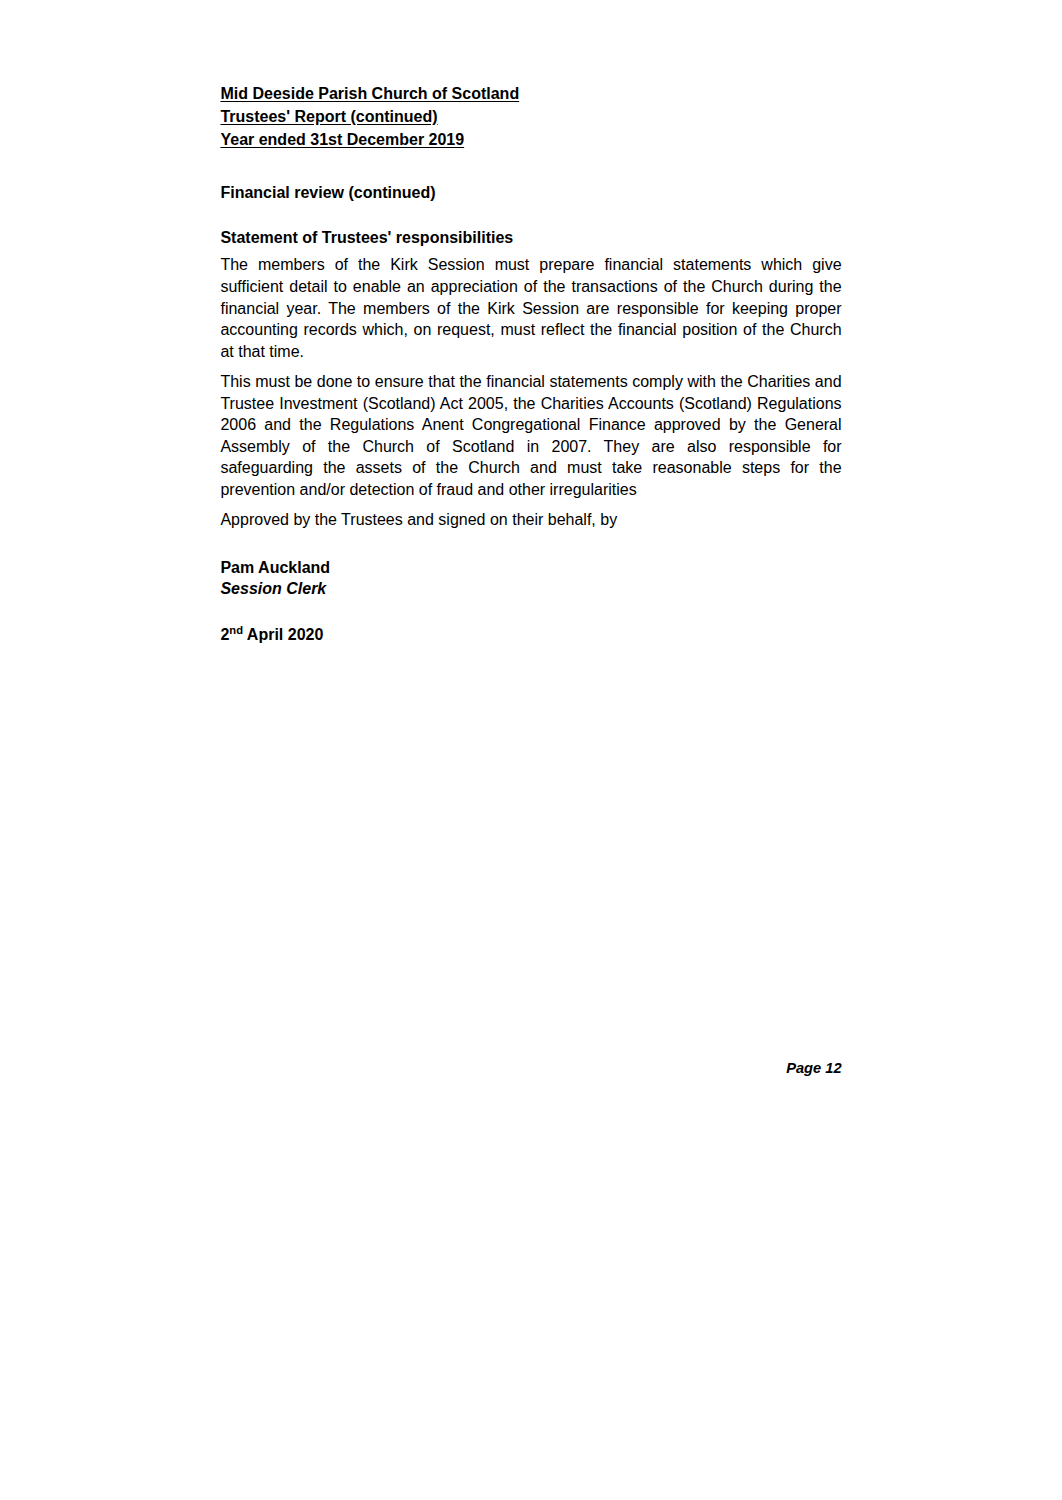Mid Deeside Parish Church of Scotland Trustees' Report (continued) Year ended 31st December 2019
Financial review (continued)
Statement of Trustees' responsibilities
The members of the Kirk Session must prepare financial statements which give sufficient detail to enable an appreciation of the transactions of the Church during the financial year. The members of the Kirk Session are responsible for keeping proper accounting records which, on request, must reflect the financial position of the Church at that time.
This must be done to ensure that the financial statements comply with the Charities and Trustee Investment (Scotland) Act 2005, the Charities Accounts (Scotland) Regulations 2006 and the Regulations Anent Congregational Finance approved by the General Assembly of the Church of Scotland in 2007. They are also responsible for safeguarding the assets of the Church and must take reasonable steps for the prevention and/or detection of fraud and other irregularities
Approved by the Trustees and signed on their behalf, by
Pam Auckland
Session Clerk
2nd April 2020
Page 12